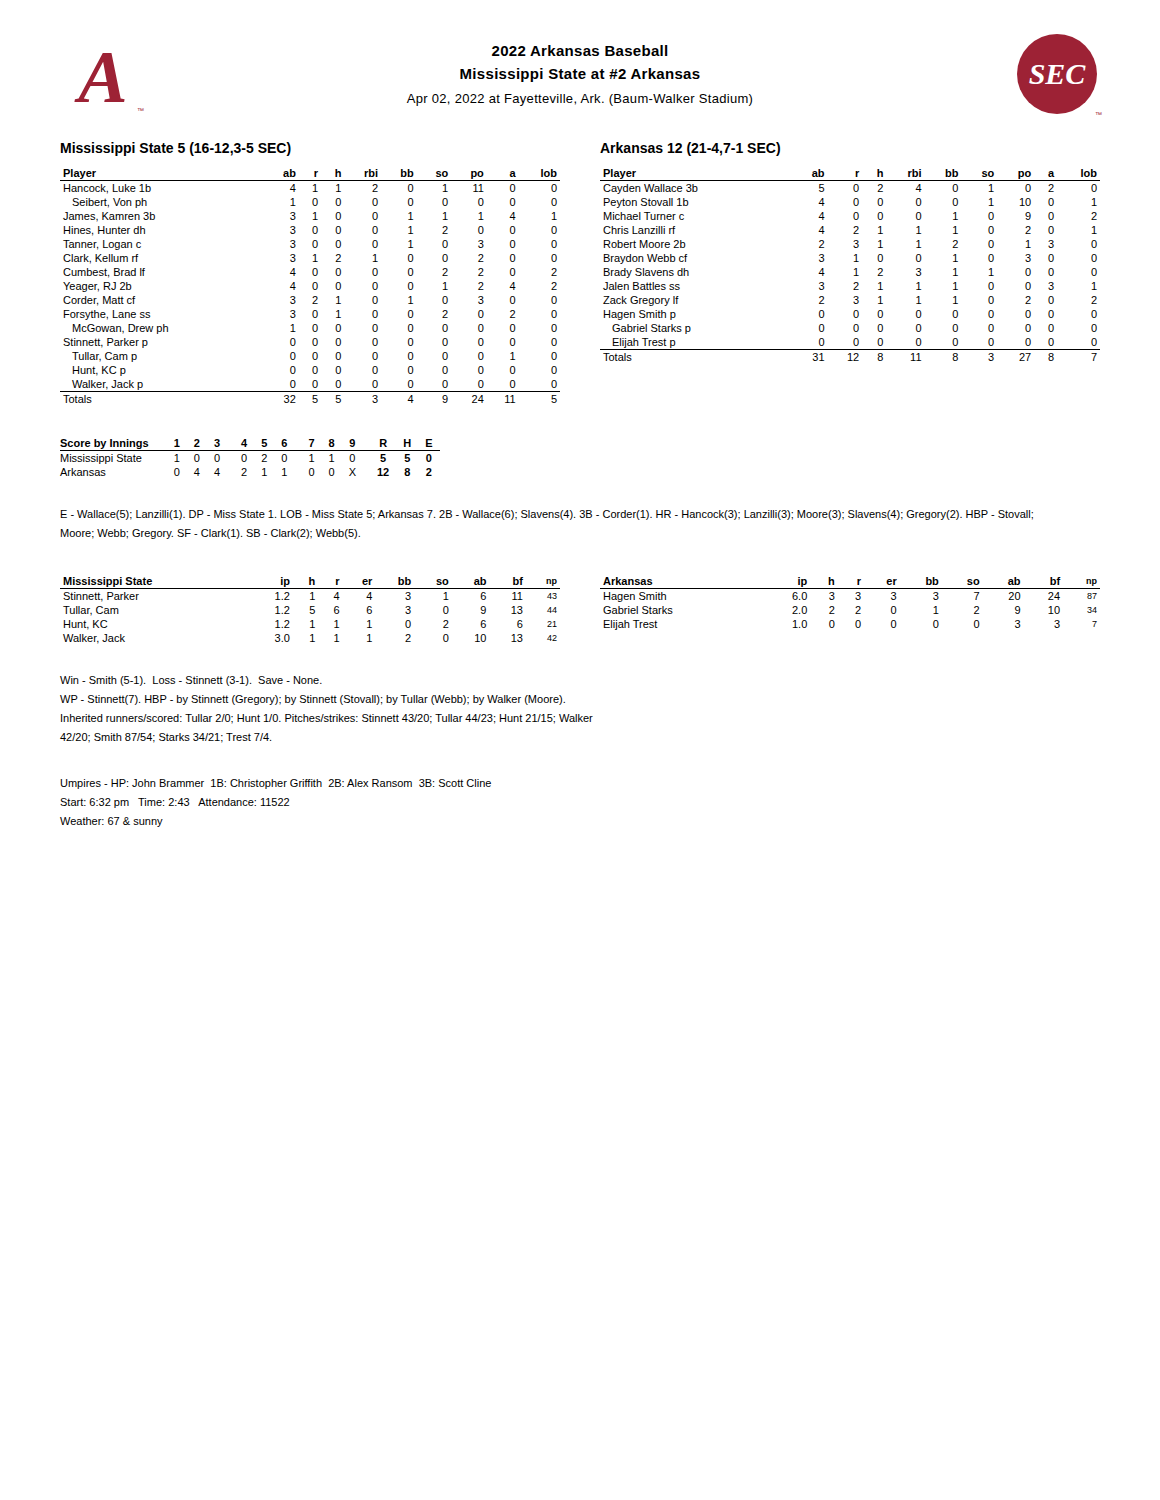A ™
SEC
™
2022 Arkansas Baseball
Mississippi State at #2 Arkansas
Apr 02, 2022 at Fayetteville, Ark. (Baum-Walker Stadium)
Mississippi State 5 (16-12,3-5 SEC)
Arkansas 12 (21-4,7-1 SEC)
| Player | ab | r | h | rbi | bb | so | po | a | lob |
| --- | --- | --- | --- | --- | --- | --- | --- | --- | --- |
| Hancock, Luke 1b | 4 | 1 | 1 | 2 | 0 | 1 | 11 | 0 | 0 |
| Seibert, Von ph | 1 | 0 | 0 | 0 | 0 | 0 | 0 | 0 | 0 |
| James, Kamren 3b | 3 | 1 | 0 | 0 | 1 | 1 | 1 | 4 | 1 |
| Hines, Hunter dh | 3 | 0 | 0 | 0 | 1 | 2 | 0 | 0 | 0 |
| Tanner, Logan c | 3 | 0 | 0 | 0 | 1 | 0 | 3 | 0 | 0 |
| Clark, Kellum rf | 3 | 1 | 2 | 1 | 0 | 0 | 2 | 0 | 0 |
| Cumbest, Brad lf | 4 | 0 | 0 | 0 | 0 | 2 | 2 | 0 | 2 |
| Yeager, RJ 2b | 4 | 0 | 0 | 0 | 0 | 1 | 2 | 4 | 2 |
| Corder, Matt cf | 3 | 2 | 1 | 0 | 1 | 0 | 3 | 0 | 0 |
| Forsythe, Lane ss | 3 | 0 | 1 | 0 | 0 | 2 | 0 | 2 | 0 |
| McGowan, Drew ph | 1 | 0 | 0 | 0 | 0 | 0 | 0 | 0 | 0 |
| Stinnett, Parker p | 0 | 0 | 0 | 0 | 0 | 0 | 0 | 0 | 0 |
| Tullar, Cam p | 0 | 0 | 0 | 0 | 0 | 0 | 0 | 1 | 0 |
| Hunt, KC p | 0 | 0 | 0 | 0 | 0 | 0 | 0 | 0 | 0 |
| Walker, Jack p | 0 | 0 | 0 | 0 | 0 | 0 | 0 | 0 | 0 |
| Totals | 32 | 5 | 5 | 3 | 4 | 9 | 24 | 11 | 5 |
| Player | ab | r | h | rbi | bb | so | po | a | lob |
| --- | --- | --- | --- | --- | --- | --- | --- | --- | --- |
| Cayden Wallace 3b | 5 | 0 | 2 | 4 | 0 | 1 | 0 | 2 | 0 |
| Peyton Stovall 1b | 4 | 0 | 0 | 0 | 0 | 1 | 10 | 0 | 1 |
| Michael Turner c | 4 | 0 | 0 | 0 | 1 | 0 | 9 | 0 | 2 |
| Chris Lanzilli rf | 4 | 2 | 1 | 1 | 1 | 0 | 2 | 0 | 1 |
| Robert Moore 2b | 2 | 3 | 1 | 1 | 2 | 0 | 1 | 3 | 0 |
| Braydon Webb cf | 3 | 1 | 0 | 0 | 1 | 0 | 3 | 0 | 0 |
| Brady Slavens dh | 4 | 1 | 2 | 3 | 1 | 1 | 0 | 0 | 0 |
| Jalen Battles ss | 3 | 2 | 1 | 1 | 1 | 0 | 0 | 3 | 1 |
| Zack Gregory lf | 2 | 3 | 1 | 1 | 1 | 0 | 2 | 0 | 2 |
| Hagen Smith p | 0 | 0 | 0 | 0 | 0 | 0 | 0 | 0 | 0 |
| Gabriel Starks p | 0 | 0 | 0 | 0 | 0 | 0 | 0 | 0 | 0 |
| Elijah Trest p | 0 | 0 | 0 | 0 | 0 | 0 | 0 | 0 | 0 |
| Totals | 31 | 12 | 8 | 11 | 8 | 3 | 27 | 8 | 7 |
| Score by Innings | 1 | 2 | 3 | 4 | 5 | 6 | 7 | 8 | 9 | R | H | E |
| --- | --- | --- | --- | --- | --- | --- | --- | --- | --- | --- | --- | --- |
| Mississippi State | 1 | 0 | 0 | 0 | 2 | 0 | 1 | 1 | 0 | 5 | 5 | 0 |
| Arkansas | 0 | 4 | 4 | 2 | 1 | 1 | 0 | 0 | X | 12 | 8 | 2 |
E - Wallace(5); Lanzilli(1). DP - Miss State 1. LOB - Miss State 5; Arkansas 7. 2B - Wallace(6); Slavens(4). 3B - Corder(1). HR - Hancock(3); Lanzilli(3); Moore(3); Slavens(4); Gregory(2). HBP - Stovall; Moore; Webb; Gregory. SF - Clark(1). SB - Clark(2); Webb(5).
| Mississippi State | ip | h | r | er | bb | so | ab | bf | np |
| --- | --- | --- | --- | --- | --- | --- | --- | --- | --- |
| Stinnett, Parker | 1.2 | 1 | 4 | 4 | 3 | 1 | 6 | 11 | 43 |
| Tullar, Cam | 1.2 | 5 | 6 | 6 | 3 | 0 | 9 | 13 | 44 |
| Hunt, KC | 1.2 | 1 | 1 | 1 | 0 | 2 | 6 | 6 | 21 |
| Walker, Jack | 3.0 | 1 | 1 | 1 | 2 | 0 | 10 | 13 | 42 |
| Arkansas | ip | h | r | er | bb | so | ab | bf | np |
| --- | --- | --- | --- | --- | --- | --- | --- | --- | --- |
| Hagen Smith | 6.0 | 3 | 3 | 3 | 3 | 7 | 20 | 24 | 87 |
| Gabriel Starks | 2.0 | 2 | 2 | 0 | 1 | 2 | 9 | 10 | 34 |
| Elijah Trest | 1.0 | 0 | 0 | 0 | 0 | 0 | 3 | 3 | 7 |
Win - Smith (5-1). Loss - Stinnett (3-1). Save - None.
WP - Stinnett(7). HBP - by Stinnett (Gregory); by Stinnett (Stovall); by Tullar (Webb); by Walker (Moore).
Inherited runners/scored: Tullar 2/0; Hunt 1/0. Pitches/strikes: Stinnett 43/20; Tullar 44/23; Hunt 21/15; Walker
42/20; Smith 87/54; Starks 34/21; Trest 7/4.
Umpires - HP: John Brammer 1B: Christopher Griffith 2B: Alex Ransom 3B: Scott Cline
Start: 6:32 pm Time: 2:43 Attendance: 11522
Weather: 67 & sunny